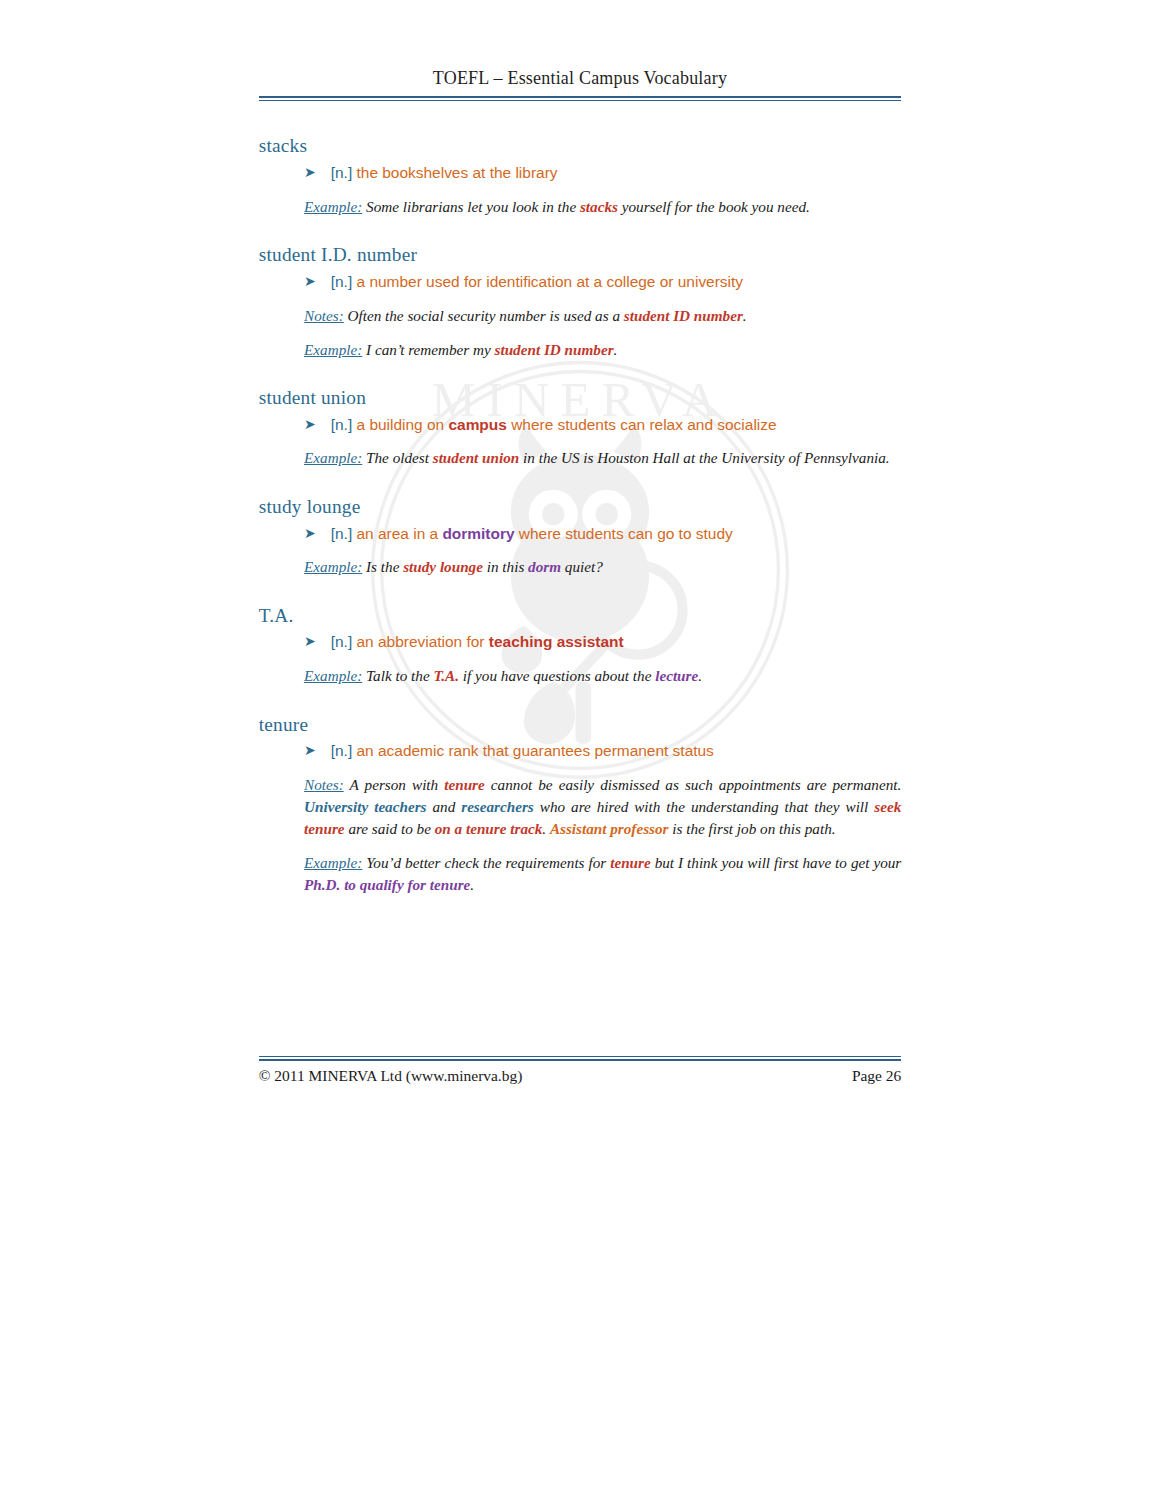MINERVA
TOEFL – Essential Campus Vocabulary
stacks
[n.] the bookshelves at the library
Example: Some librarians let you look in the stacks yourself for the book you need.
student I.D. number
[n.] a number used for identification at a college or university
Notes: Often the social security number is used as a student ID number.
Example: I can’t remember my student ID number.
student union
[n.] a building on campus where students can relax and socialize
Example: The oldest student union in the US is Houston Hall at the University of Pennsylvania.
study lounge
[n.] an area in a dormitory where students can go to study
Example: Is the study lounge in this dorm quiet?
T.A.
[n.] an abbreviation for teaching assistant
Example: Talk to the T.A. if you have questions about the lecture.
tenure
[n.] an academic rank that guarantees permanent status
Notes: A person with tenure cannot be easily dismissed as such appointments are permanent. University teachers and researchers who are hired with the understanding that they will seek tenure are said to be on a tenure track. Assistant professor is the first job on this path.
Example: You’d better check the requirements for tenure but I think you will first have to get your Ph.D. to qualify for tenure.
© 2011 MINERVA Ltd (www.minerva.bg) Page 26